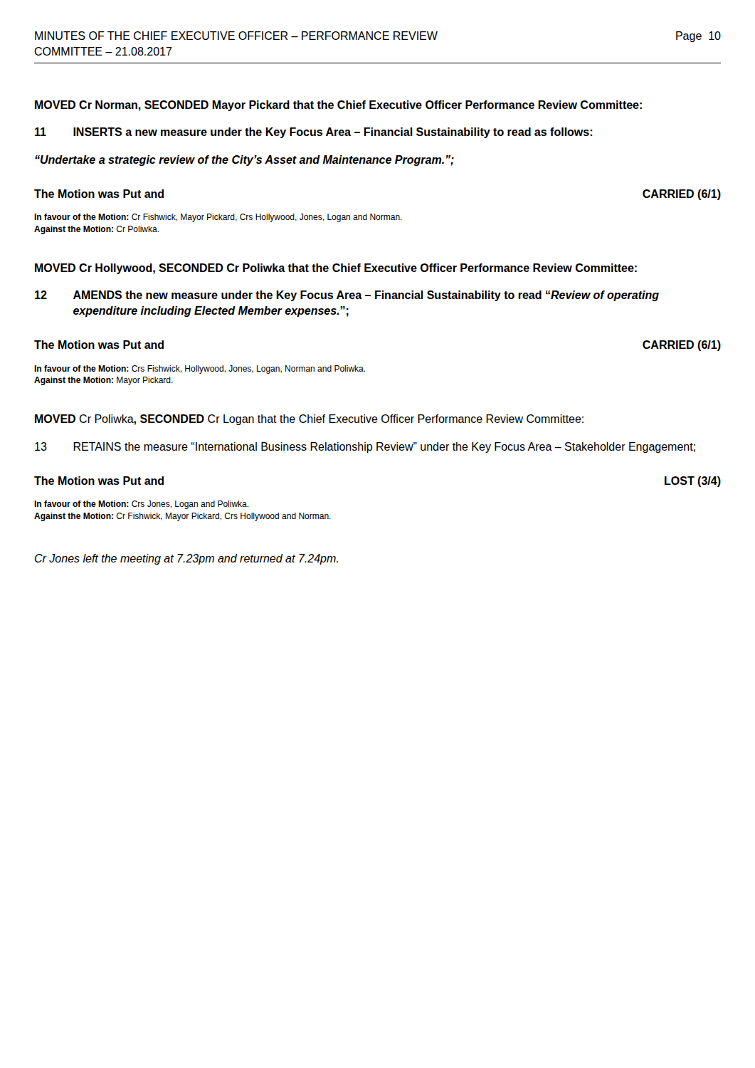Minutes of the Chief Executive Officer – Performance Review
Committee – 21.08.2017
Page 10
MOVED Cr Norman, SECONDED Mayor Pickard that the Chief Executive Officer Performance Review Committee:
11
INSERTS a new measure under the Key Focus Area – Financial Sustainability to read as follows:
“Undertake a strategic review of the City’s Asset and Maintenance Program.”;
The Motion was Put and CARRIED (6/1)
In favour of the Motion: Cr Fishwick, Mayor Pickard, Crs Hollywood, Jones, Logan and Norman.
Against the Motion: Cr Poliwka.
MOVED Cr Hollywood, SECONDED Cr Poliwka that the Chief Executive Officer Performance Review Committee:
12
AMENDS the new measure under the Key Focus Area – Financial Sustainability to read “Review of operating expenditure including Elected Member expenses.”;
The Motion was Put and CARRIED (6/1)
In favour of the Motion: Crs Fishwick, Hollywood, Jones, Logan, Norman and Poliwka.
Against the Motion: Mayor Pickard.
MOVED Cr Poliwka, SECONDED Cr Logan that the Chief Executive Officer Performance Review Committee:
13
RETAINS the measure “International Business Relationship Review” under the Key Focus Area – Stakeholder Engagement;
The Motion was Put and LOST (3/4)
In favour of the Motion: Crs Jones, Logan and Poliwka.
Against the Motion: Cr Fishwick, Mayor Pickard, Crs Hollywood and Norman.
Cr Jones left the meeting at 7.23pm and returned at 7.24pm.